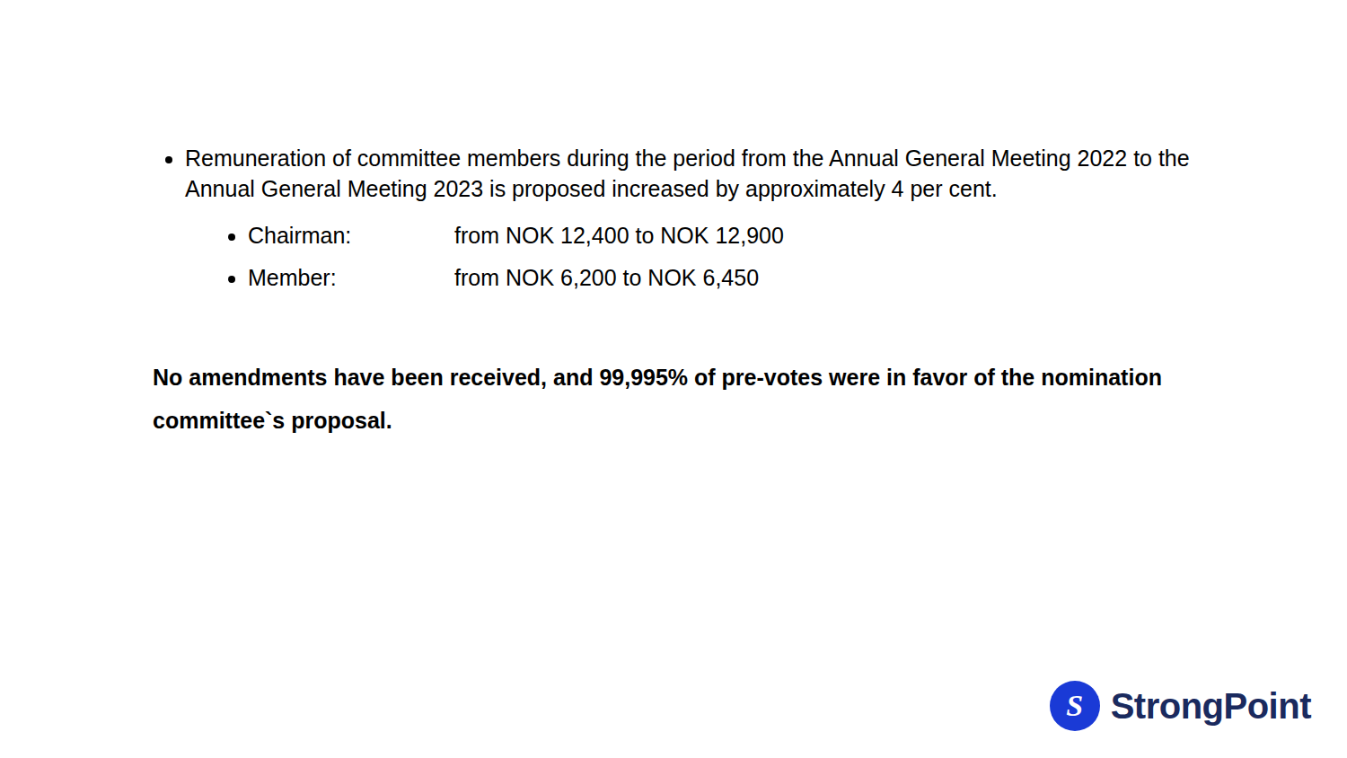Remuneration of committee members during the period from the Annual General Meeting 2022 to the Annual General Meeting 2023 is proposed increased by approximately 4 per cent.
Chairman: from NOK 12,400 to NOK 12,900
Member: from NOK 6,200 to NOK 6,450
No amendments have been received, and 99,995% of pre-votes were in favor of the nomination committee`s proposal.
S
StrongPoint